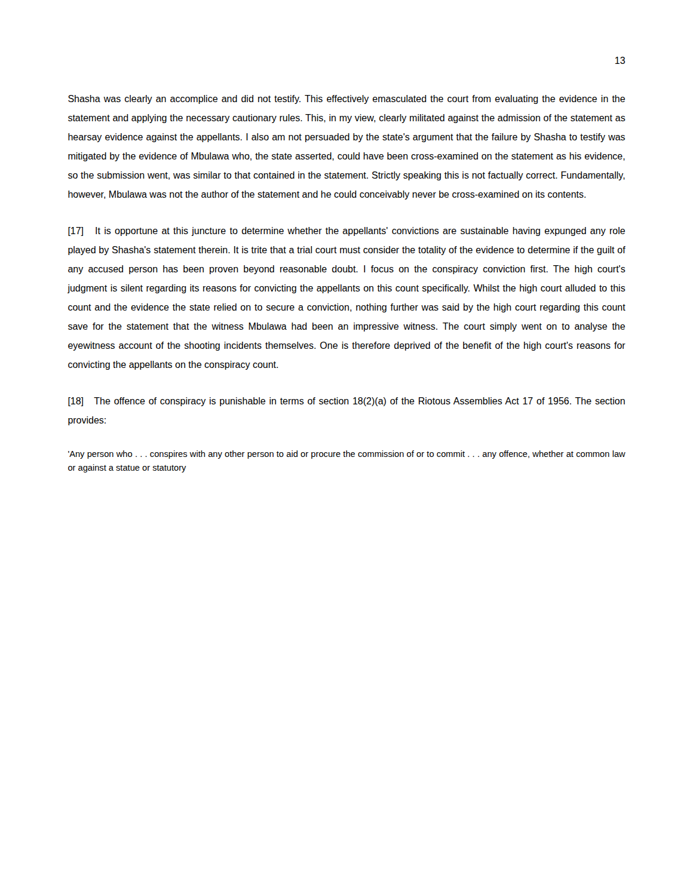13
Shasha was clearly an accomplice and did not testify. This effectively emasculated the court from evaluating the evidence in the statement and applying the necessary cautionary rules. This, in my view, clearly militated against the admission of the statement as hearsay evidence against the appellants. I also am not persuaded by the state's argument that the failure by Shasha to testify was mitigated by the evidence of Mbulawa who, the state asserted, could have been cross-examined on the statement as his evidence, so the submission went, was similar to that contained in the statement. Strictly speaking this is not factually correct. Fundamentally, however, Mbulawa was not the author of the statement and he could conceivably never be cross-examined on its contents.
[17] It is opportune at this juncture to determine whether the appellants' convictions are sustainable having expunged any role played by Shasha's statement therein. It is trite that a trial court must consider the totality of the evidence to determine if the guilt of any accused person has been proven beyond reasonable doubt. I focus on the conspiracy conviction first. The high court's judgment is silent regarding its reasons for convicting the appellants on this count specifically. Whilst the high court alluded to this count and the evidence the state relied on to secure a conviction, nothing further was said by the high court regarding this count save for the statement that the witness Mbulawa had been an impressive witness. The court simply went on to analyse the eyewitness account of the shooting incidents themselves. One is therefore deprived of the benefit of the high court's reasons for convicting the appellants on the conspiracy count.
[18] The offence of conspiracy is punishable in terms of section 18(2)(a) of the Riotous Assemblies Act 17 of 1956. The section provides:
'Any person who . . . conspires with any other person to aid or procure the commission of or to commit . . . any offence, whether at common law or against a statue or statutory